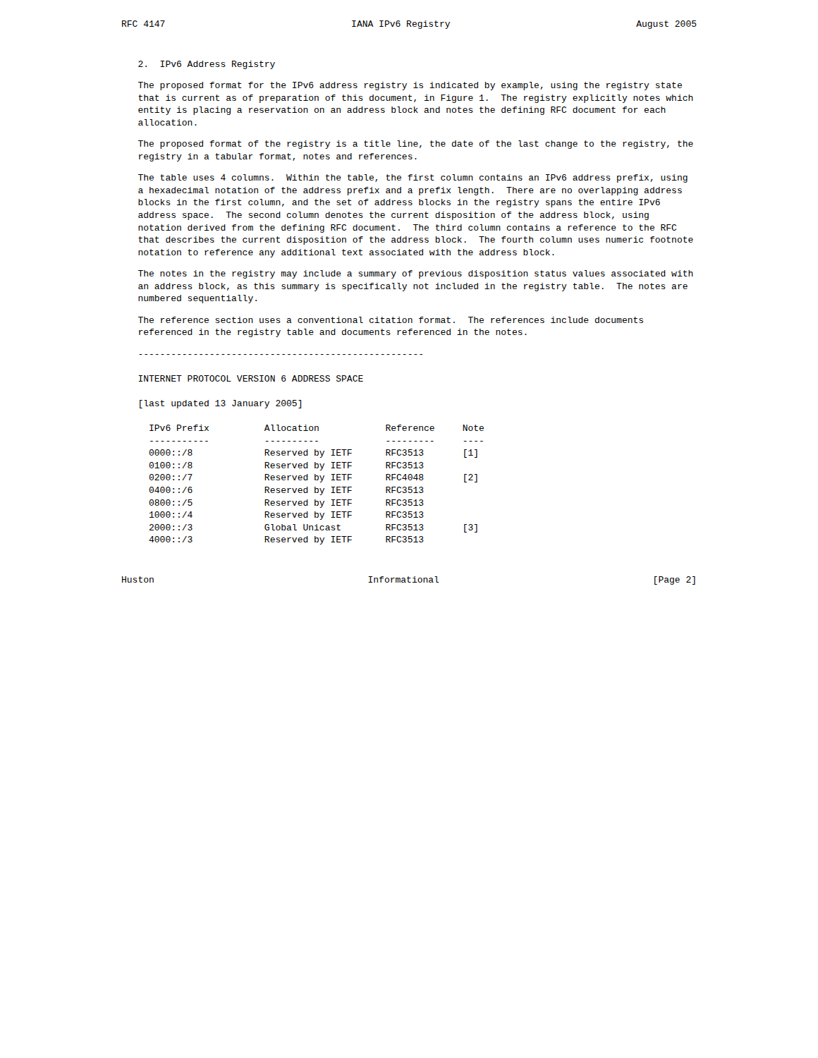RFC 4147 IANA IPv6 Registry August 2005
2. IPv6 Address Registry
The proposed format for the IPv6 address registry is indicated by example, using the registry state that is current as of preparation of this document, in Figure 1. The registry explicitly notes which entity is placing a reservation on an address block and notes the defining RFC document for each allocation.
The proposed format of the registry is a title line, the date of the last change to the registry, the registry in a tabular format, notes and references.
The table uses 4 columns. Within the table, the first column contains an IPv6 address prefix, using a hexadecimal notation of the address prefix and a prefix length. There are no overlapping address blocks in the first column, and the set of address blocks in the registry spans the entire IPv6 address space. The second column denotes the current disposition of the address block, using notation derived from the defining RFC document. The third column contains a reference to the RFC that describes the current disposition of the address block. The fourth column uses numeric footnote notation to reference any additional text associated with the address block.
The notes in the registry may include a summary of previous disposition status values associated with an address block, as this summary is specifically not included in the registry table. The notes are numbered sequentially.
The reference section uses a conventional citation format. The references include documents referenced in the registry table and documents referenced in the notes.
   ----------------------------------------------------

   INTERNET PROTOCOL VERSION 6 ADDRESS SPACE

   [last updated 13 January 2005]

     IPv6 Prefix          Allocation            Reference     Note
     -----------          ----------            ---------     ----
     0000::/8             Reserved by IETF      RFC3513       [1]
     0100::/8             Reserved by IETF      RFC3513
     0200::/7             Reserved by IETF      RFC4048       [2]
     0400::/6             Reserved by IETF      RFC3513
     0800::/5             Reserved by IETF      RFC3513
     1000::/4             Reserved by IETF      RFC3513
     2000::/3             Global Unicast        RFC3513       [3]
     4000::/3             Reserved by IETF      RFC3513
Huston Informational [Page 2]